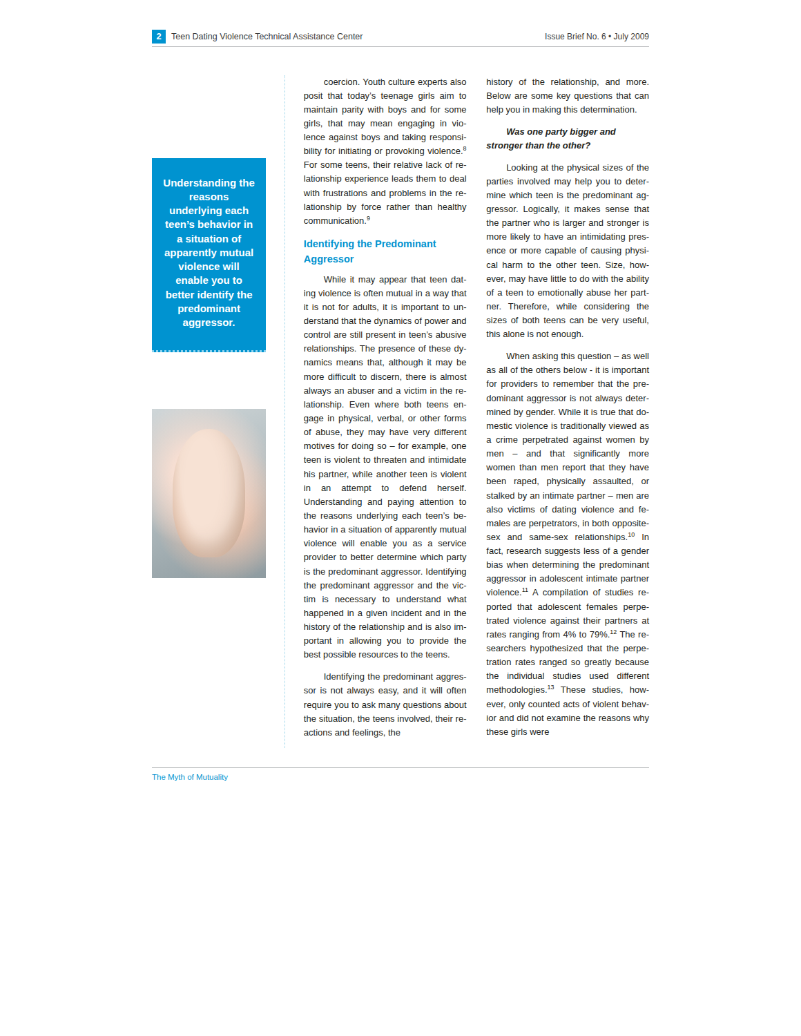2 Teen Dating Violence Technical Assistance Center
Issue Brief No. 6 • July 2009
Understanding the reasons underlying each teen’s behavior in a situation of apparently mutual violence will enable you to better identify the predominant aggressor.
coercion. Youth culture experts also posit that today’s teenage girls aim to maintain parity with boys and for some girls, that may mean engaging in violence against boys and taking responsibility for initiating or provoking violence.8 For some teens, their relative lack of relationship experience leads them to deal with frustrations and problems in the relationship by force rather than healthy communication.9
Identifying the Predominant Aggressor
While it may appear that teen dating violence is often mutual in a way that it is not for adults, it is important to understand that the dynamics of power and control are still present in teen’s abusive relationships. The presence of these dynamics means that, although it may be more difficult to discern, there is almost always an abuser and a victim in the relationship. Even where both teens engage in physical, verbal, or other forms of abuse, they may have very different motives for doing so – for example, one teen is violent to threaten and intimidate his partner, while another teen is violent in an attempt to defend herself. Understanding and paying attention to the reasons underlying each teen’s behavior in a situation of apparently mutual violence will enable you as a service provider to better determine which party is the predominant aggressor. Identifying the predominant aggressor and the victim is necessary to understand what happened in a given incident and in the history of the relationship and is also important in allowing you to provide the best possible resources to the teens.
Identifying the predominant aggressor is not always easy, and it will often require you to ask many questions about the situation, the teens involved, their reactions and feelings, the
history of the relationship, and more. Below are some key questions that can help you in making this determination.
Was one party bigger and stronger than the other?
Looking at the physical sizes of the parties involved may help you to determine which teen is the predominant aggressor. Logically, it makes sense that the partner who is larger and stronger is more likely to have an intimidating presence or more capable of causing physical harm to the other teen. Size, however, may have little to do with the ability of a teen to emotionally abuse her partner. Therefore, while considering the sizes of both teens can be very useful, this alone is not enough.
When asking this question – as well as all of the others below - it is important for providers to remember that the predominant aggressor is not always determined by gender. While it is true that domestic violence is traditionally viewed as a crime perpetrated against women by men – and that significantly more women than men report that they have been raped, physically assaulted, or stalked by an intimate partner – men are also victims of dating violence and females are perpetrators, in both opposite-sex and same-sex relationships.10 In fact, research suggests less of a gender bias when determining the predominant aggressor in adolescent intimate partner violence.11 A compilation of studies reported that adolescent females perpetrated violence against their partners at rates ranging from 4% to 79%.12 The researchers hypothesized that the perpetration rates ranged so greatly because the individual studies used different methodologies.13 These studies, however, only counted acts of violent behavior and did not examine the reasons why these girls were
The Myth of Mutuality